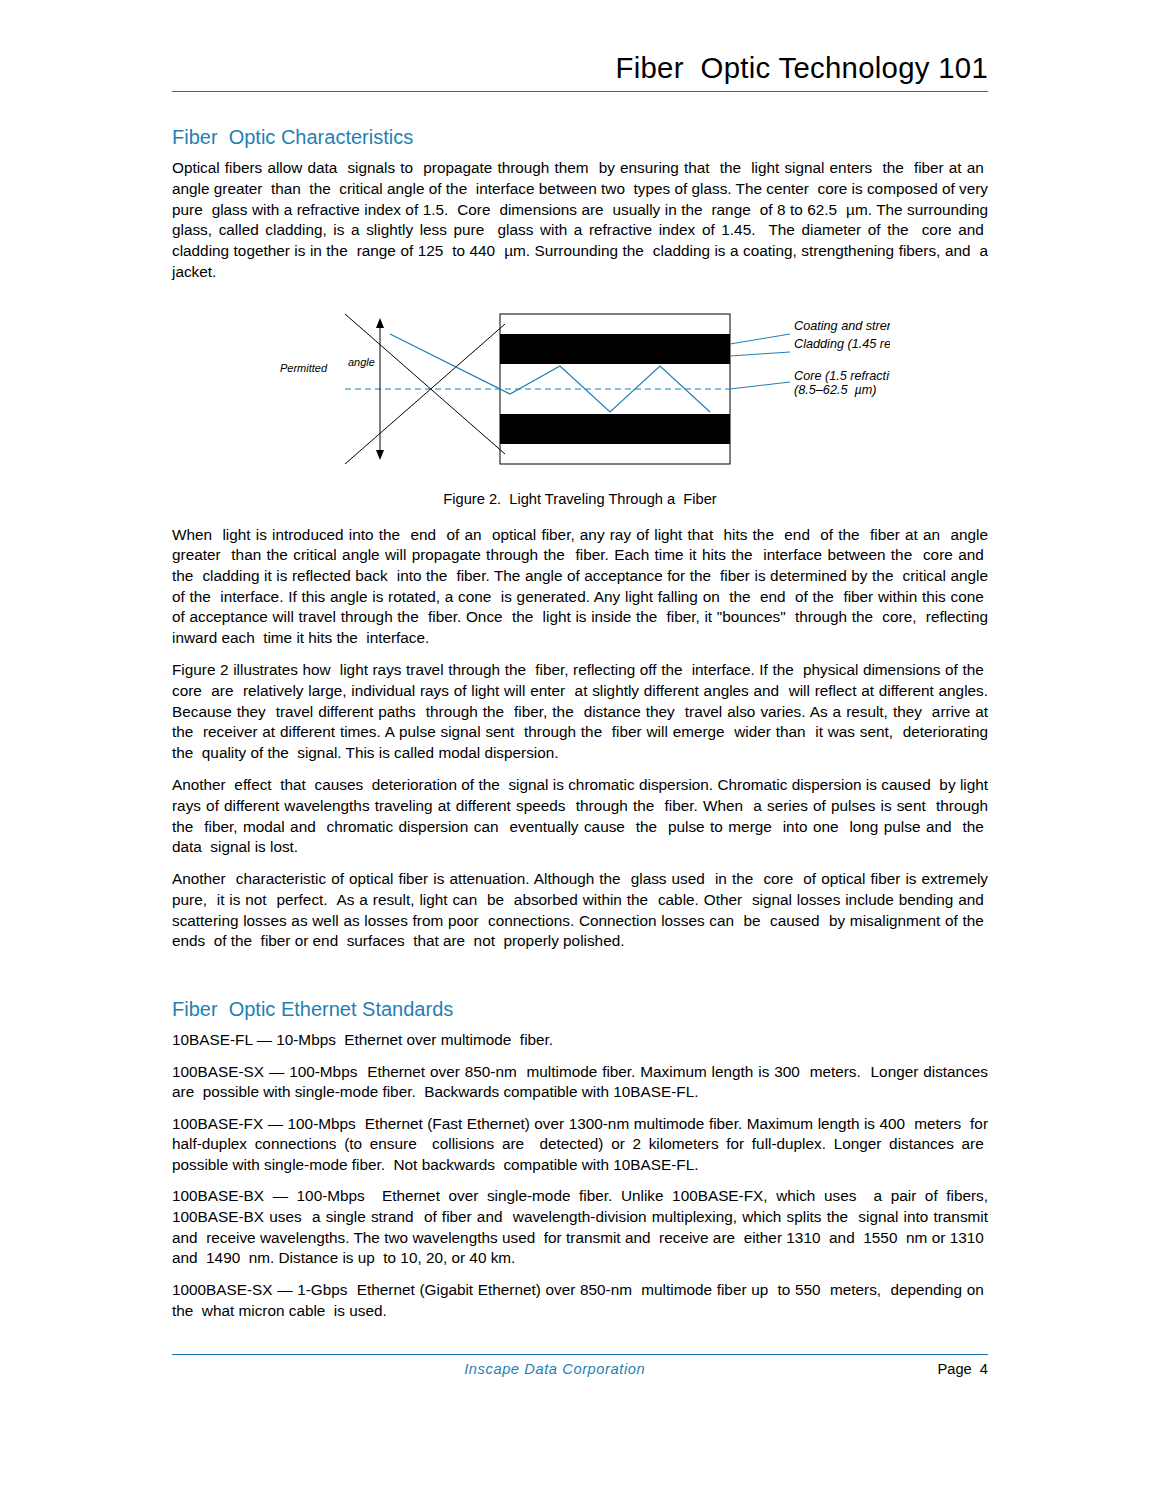Fiber Optic Technology 101
Fiber Optic Characteristics
Optical fibers allow data signals to propagate through them by ensuring that the light signal enters the fiber at an angle greater than the critical angle of the interface between two types of glass. The center core is composed of very pure glass with a refractive index of 1.5. Core dimensions are usually in the range of 8 to 62.5 µm. The surrounding glass, called cladding, is a slightly less pure glass with a refractive index of 1.45. The diameter of the core and cladding together is in the range of 125 to 440 µm. Surrounding the cladding is a coating, strengthening fibers, and a jacket.
Coating and strengthening fibers Cladding (1.45 refractive index) Core (1.5 refractive index) (8.5–62.5 µm) Permitted angle
Figure 2. Light Traveling Through a Fiber
When light is introduced into the end of an optical fiber, any ray of light that hits the end of the fiber at an angle greater than the critical angle will propagate through the fiber. Each time it hits the interface between the core and the cladding it is reflected back into the fiber. The angle of acceptance for the fiber is determined by the critical angle of the interface. If this angle is rotated, a cone is generated. Any light falling on the end of the fiber within this cone of acceptance will travel through the fiber. Once the light is inside the fiber, it "bounces" through the core, reflecting inward each time it hits the interface.
Figure 2 illustrates how light rays travel through the fiber, reflecting off the interface. If the physical dimensions of the core are relatively large, individual rays of light will enter at slightly different angles and will reflect at different angles. Because they travel different paths through the fiber, the distance they travel also varies. As a result, they arrive at the receiver at different times. A pulse signal sent through the fiber will emerge wider than it was sent, deteriorating the quality of the signal. This is called modal dispersion.
Another effect that causes deterioration of the signal is chromatic dispersion. Chromatic dispersion is caused by light rays of different wavelengths traveling at different speeds through the fiber. When a series of pulses is sent through the fiber, modal and chromatic dispersion can eventually cause the pulse to merge into one long pulse and the data signal is lost.
Another characteristic of optical fiber is attenuation. Although the glass used in the core of optical fiber is extremely pure, it is not perfect. As a result, light can be absorbed within the cable. Other signal losses include bending and scattering losses as well as losses from poor connections. Connection losses can be caused by misalignment of the ends of the fiber or end surfaces that are not properly polished.
Fiber Optic Ethernet Standards
10BASE-FL — 10-Mbps Ethernet over multimode fiber.
100BASE-SX — 100-Mbps Ethernet over 850-nm multimode fiber. Maximum length is 300 meters. Longer distances are possible with single-mode fiber. Backwards compatible with 10BASE-FL.
100BASE-FX — 100-Mbps Ethernet (Fast Ethernet) over 1300-nm multimode fiber. Maximum length is 400 meters for half-duplex connections (to ensure collisions are detected) or 2 kilometers for full-duplex. Longer distances are possible with single-mode fiber. Not backwards compatible with 10BASE-FL.
100BASE-BX — 100-Mbps Ethernet over single-mode fiber. Unlike 100BASE-FX, which uses a pair of fibers, 100BASE-BX uses a single strand of fiber and wavelength-division multiplexing, which splits the signal into transmit and receive wavelengths. The two wavelengths used for transmit and receive are either 1310 and 1550 nm or 1310 and 1490 nm. Distance is up to 10, 20, or 40 km.
1000BASE-SX — 1-Gbps Ethernet (Gigabit Ethernet) over 850-nm multimode fiber up to 550 meters, depending on the what micron cable is used.
Inscape Data Corporation Page 4